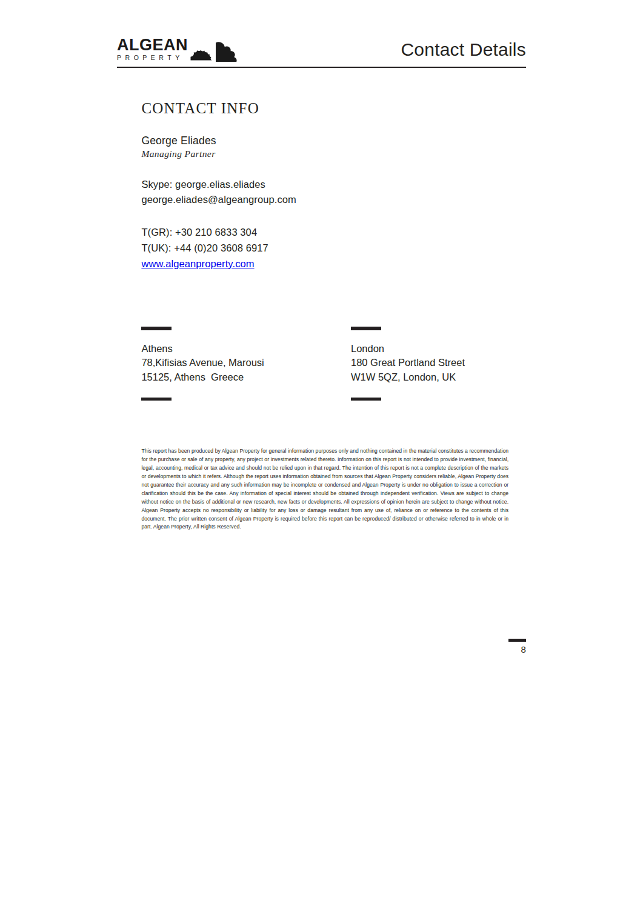ALGEAN PROPERTY
Contact Details
CONTACT INFO
George Eliades
Managing Partner
Skype: george.elias.eliades
george.eliades@algeangroup.com
T(GR): +30 210 6833 304
T(UK): +44 (0)20 3608 6917
www.algeanproperty.com
Athens
78,Kifisias Avenue, Marousi
15125, Athens Greece
London
180 Great Portland Street
W1W 5QZ, London, UK
This report has been produced by Algean Property for general information purposes only and nothing contained in the material constitutes a recommendation for the purchase or sale of any property, any project or investments related thereto. Information on this report is not intended to provide investment, financial, legal, accounting, medical or tax advice and should not be relied upon in that regard. The intention of this report is not a complete description of the markets or developments to which it refers. Although the report uses information obtained from sources that Algean Property considers reliable, Algean Property does not guarantee their accuracy and any such information may be incomplete or condensed and Algean Property is under no obligation to issue a correction or clarification should this be the case. Any information of special interest should be obtained through independent verification. Views are subject to change without notice on the basis of additional or new research, new facts or developments. All expressions of opinion herein are subject to change without notice. Algean Property accepts no responsibility or liability for any loss or damage resultant from any use of, reliance on or reference to the contents of this document. The prior written consent of Algean Property is required before this report can be reproduced/ distributed or otherwise referred to in whole or in part. Algean Property, All Rights Reserved.
8